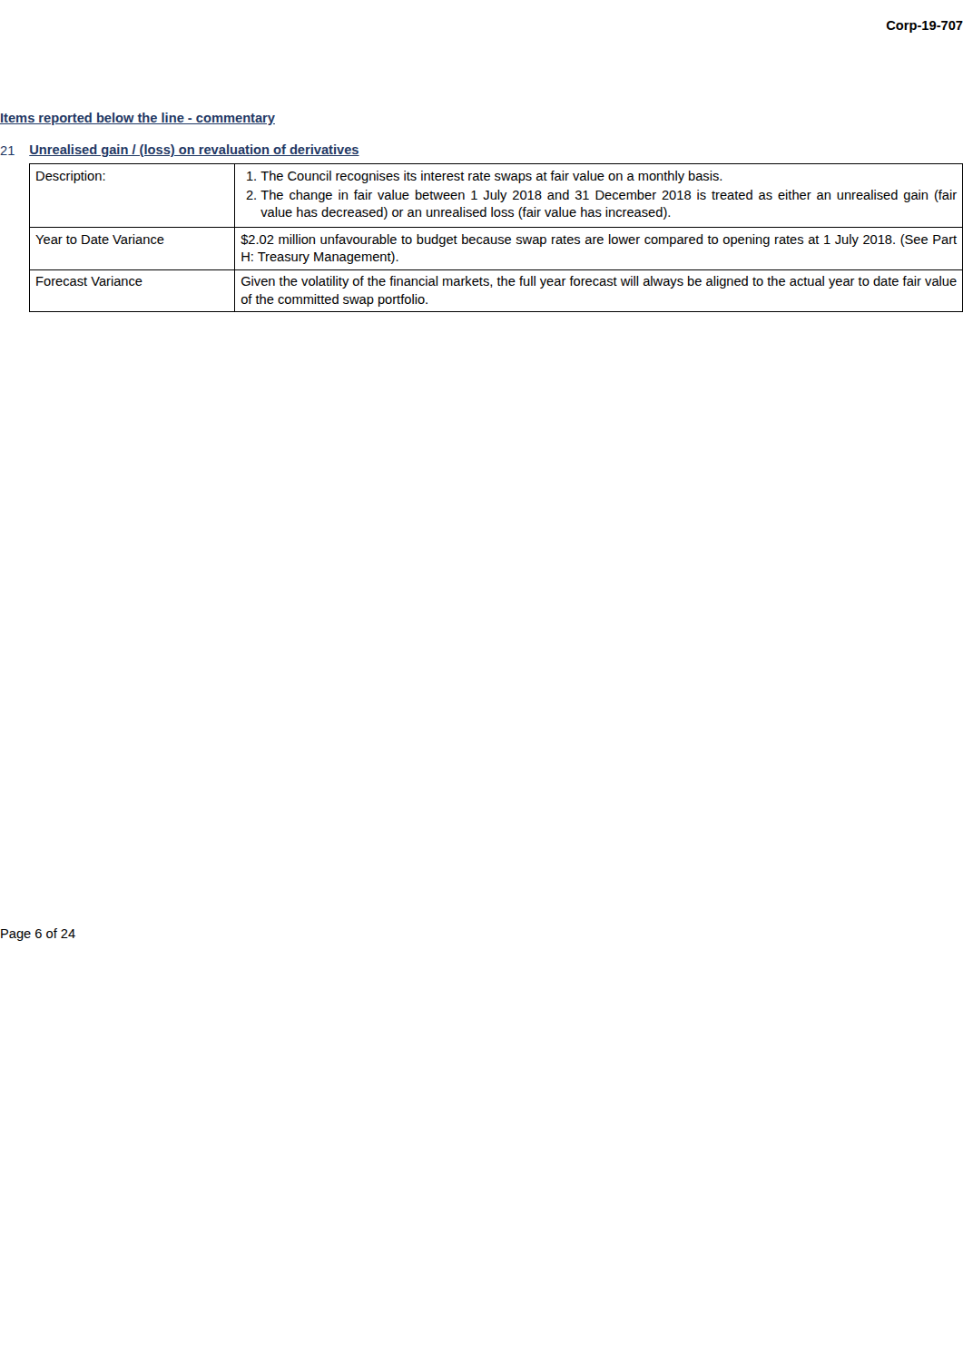Corp-19-707
Items reported below the line - commentary
21
Unrealised gain / (loss) on revaluation of derivatives
| Description: | The Council recognises its interest rate swaps at fair value on a monthly basis. The change in fair value between 1 July 2018 and 31 December 2018 is treated as either an unrealised gain (fair value has decreased) or an unrealised loss (fair value has increased). |
| Year to Date Variance | $2.02 million unfavourable to budget because swap rates are lower compared to opening rates at 1 July 2018. (See Part H: Treasury Management). |
| Forecast Variance | Given the volatility of the financial markets, the full year forecast will always be aligned to the actual year to date fair value of the committed swap portfolio. |
Page 6 of 24